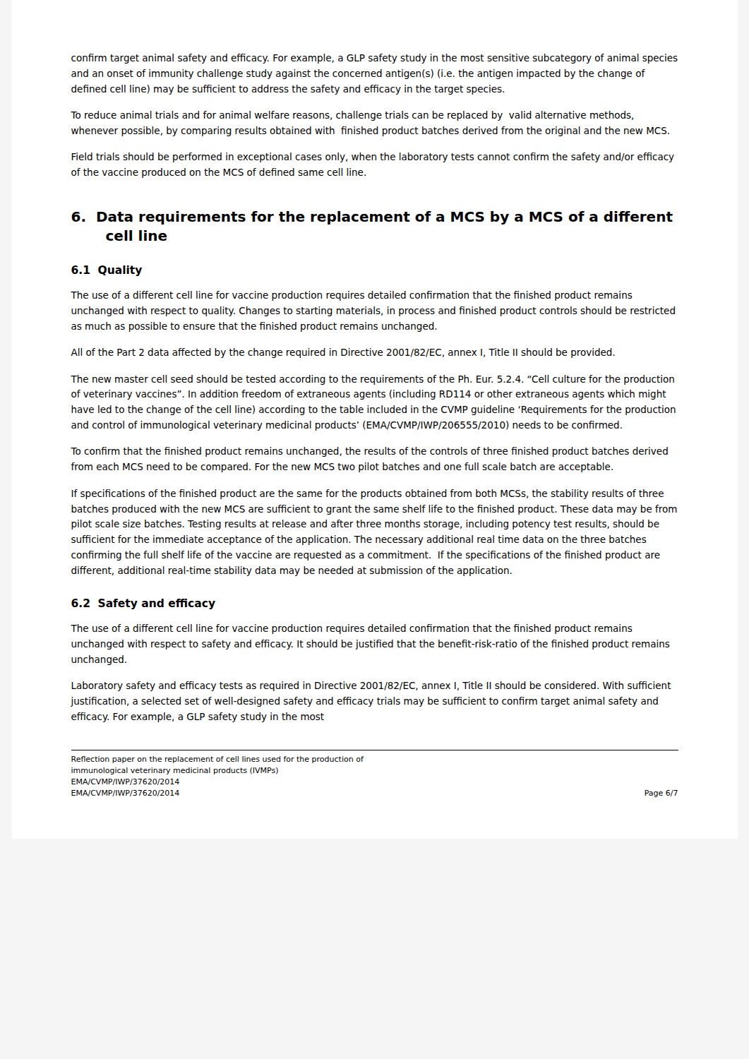confirm target animal safety and efficacy. For example, a GLP safety study in the most sensitive subcategory of animal species and an onset of immunity challenge study against the concerned antigen(s) (i.e. the antigen impacted by the change of defined cell line) may be sufficient to address the safety and efficacy in the target species.
To reduce animal trials and for animal welfare reasons, challenge trials can be replaced by valid alternative methods, whenever possible, by comparing results obtained with finished product batches derived from the original and the new MCS.
Field trials should be performed in exceptional cases only, when the laboratory tests cannot confirm the safety and/or efficacy of the vaccine produced on the MCS of defined same cell line.
6. Data requirements for the replacement of a MCS by a MCS of a different cell line
6.1 Quality
The use of a different cell line for vaccine production requires detailed confirmation that the finished product remains unchanged with respect to quality. Changes to starting materials, in process and finished product controls should be restricted as much as possible to ensure that the finished product remains unchanged.
All of the Part 2 data affected by the change required in Directive 2001/82/EC, annex I, Title II should be provided.
The new master cell seed should be tested according to the requirements of the Ph. Eur. 5.2.4. “Cell culture for the production of veterinary vaccines”. In addition freedom of extraneous agents (including RD114 or other extraneous agents which might have led to the change of the cell line) according to the table included in the CVMP guideline ‘Requirements for the production and control of immunological veterinary medicinal products’ (EMA/CVMP/IWP/206555/2010) needs to be confirmed.
To confirm that the finished product remains unchanged, the results of the controls of three finished product batches derived from each MCS need to be compared. For the new MCS two pilot batches and one full scale batch are acceptable.
If specifications of the finished product are the same for the products obtained from both MCSs, the stability results of three batches produced with the new MCS are sufficient to grant the same shelf life to the finished product. These data may be from pilot scale size batches. Testing results at release and after three months storage, including potency test results, should be sufficient for the immediate acceptance of the application. The necessary additional real time data on the three batches confirming the full shelf life of the vaccine are requested as a commitment. If the specifications of the finished product are different, additional real-time stability data may be needed at submission of the application.
6.2 Safety and efficacy
The use of a different cell line for vaccine production requires detailed confirmation that the finished product remains unchanged with respect to safety and efficacy. It should be justified that the benefit-risk-ratio of the finished product remains unchanged.
Laboratory safety and efficacy tests as required in Directive 2001/82/EC, annex I, Title II should be considered. With sufficient justification, a selected set of well-designed safety and efficacy trials may be sufficient to confirm target animal safety and efficacy. For example, a GLP safety study in the most
Reflection paper on the replacement of cell lines used for the production of immunological veterinary medicinal products (IVMPs) EMA/CVMP/IWP/37620/2014
EMA/CVMP/IWP/37620/2014 Page 6/7